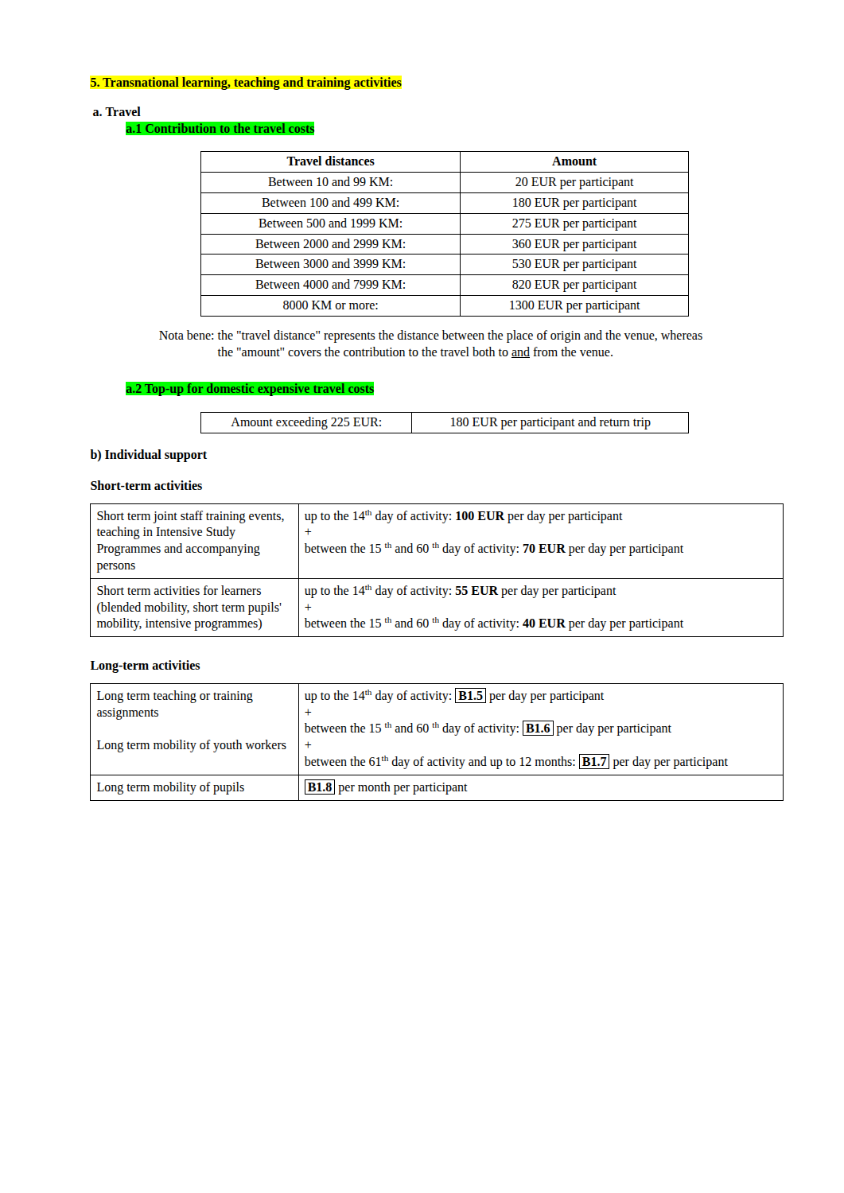5. Transnational learning, teaching and training activities
Travel
a.1 Contribution to the travel costs
| Travel distances | Amount |
| --- | --- |
| Between 10 and 99 KM: | 20 EUR per participant |
| Between 100 and 499 KM: | 180 EUR per participant |
| Between 500 and 1999 KM: | 275 EUR per participant |
| Between 2000 and 2999 KM: | 360 EUR per participant |
| Between 3000 and 3999 KM: | 530 EUR per participant |
| Between 4000 and 7999 KM: | 820 EUR per participant |
| 8000 KM or more: | 1300 EUR per participant |
Nota bene: the "travel distance" represents the distance between the place of origin and the venue, whereas the "amount" covers the contribution to the travel both to and from the venue.
a.2 Top-up for domestic expensive travel costs
| Amount exceeding 225 EUR: | 180 EUR per participant and return trip |
b) Individual support
Short-term activities
| Short term joint staff training events, teaching in Intensive Study Programmes and accompanying persons | up to the 14 th day of activity: 100 EUR per day per participant + between the 15 th and 60 th day of activity: 70 EUR per day per participant |
| Short term activities for learners (blended mobility, short term pupils' mobility, intensive programmes) | up to the 14 th day of activity: 55 EUR per day per participant + between the 15 th and 60 th day of activity: 40 EUR per day per participant |
Long-term activities
| Long term teaching or training assignments Long term mobility of youth workers | up to the 14 th day of activity: B1.5 per day per participant + between the 15 th and 60 th day of activity: B1.6 per day per participant + between the 61 th day of activity and up to 12 months: B1.7 per day per participant |
| Long term mobility of pupils | B1.8 per month per participant |